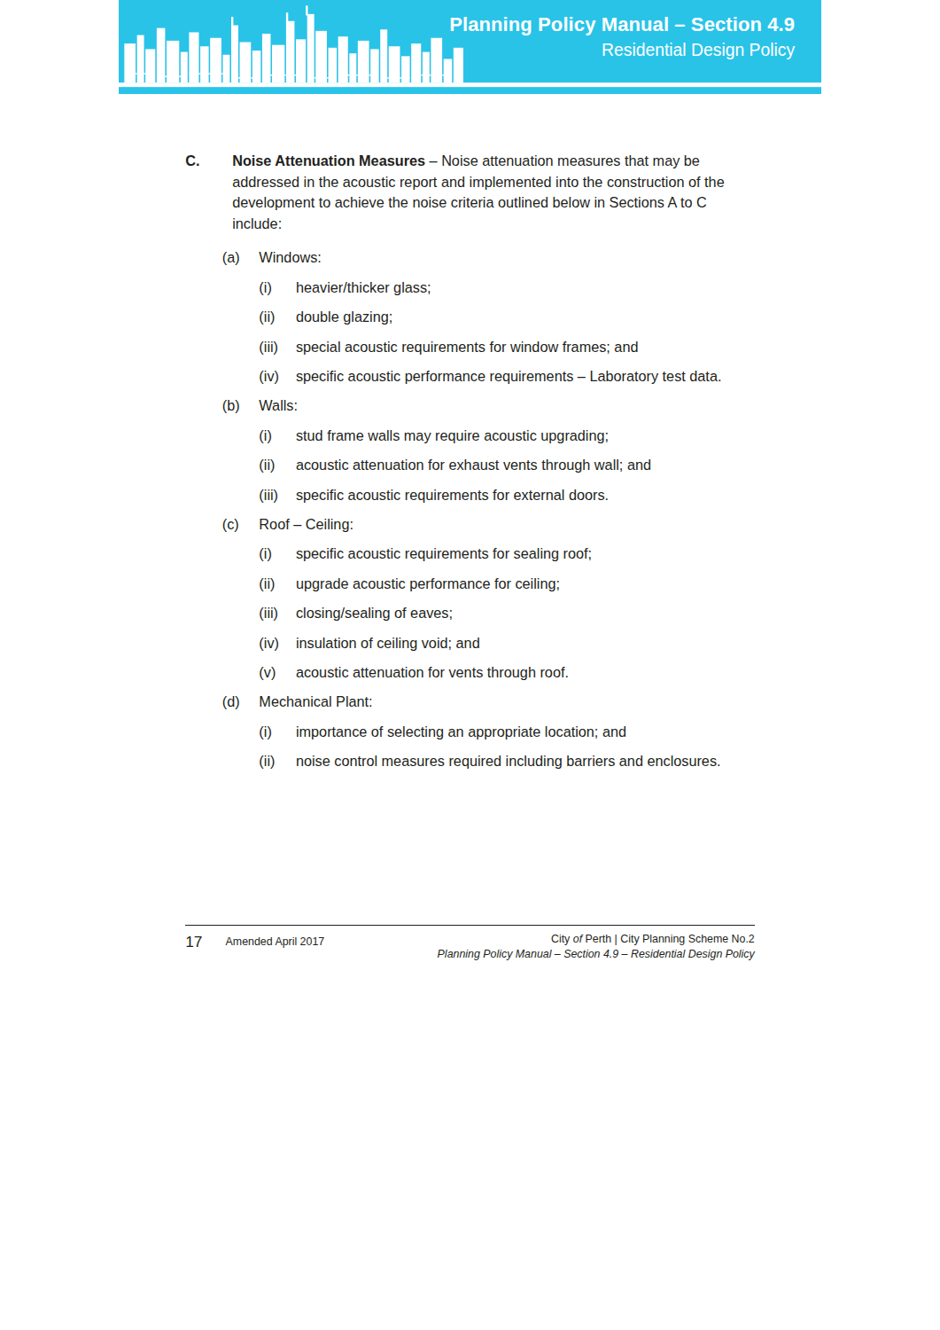Planning Policy Manual – Section 4.9
Residential Design Policy
C.
Noise Attenuation Measures – Noise attenuation measures that may be addressed in the acoustic report and implemented into the construction of the development to achieve the noise criteria outlined below in Sections A to C include:
(a) Windows:
(i) heavier/thicker glass;
(ii) double glazing;
(iii) special acoustic requirements for window frames; and
(iv) specific acoustic performance requirements – Laboratory test data.
(b) Walls:
(i) stud frame walls may require acoustic upgrading;
(ii) acoustic attenuation for exhaust vents through wall; and
(iii) specific acoustic requirements for external doors.
(c) Roof – Ceiling:
(i) specific acoustic requirements for sealing roof;
(ii) upgrade acoustic performance for ceiling;
(iii) closing/sealing of eaves;
(iv) insulation of ceiling void; and
(v) acoustic attenuation for vents through roof.
(d) Mechanical Plant:
(i) importance of selecting an appropriate location; and
(ii) noise control measures required including barriers and enclosures.
17
Amended April 2017
City of Perth | City Planning Scheme No.2
Planning Policy Manual – Section 4.9 – Residential Design Policy